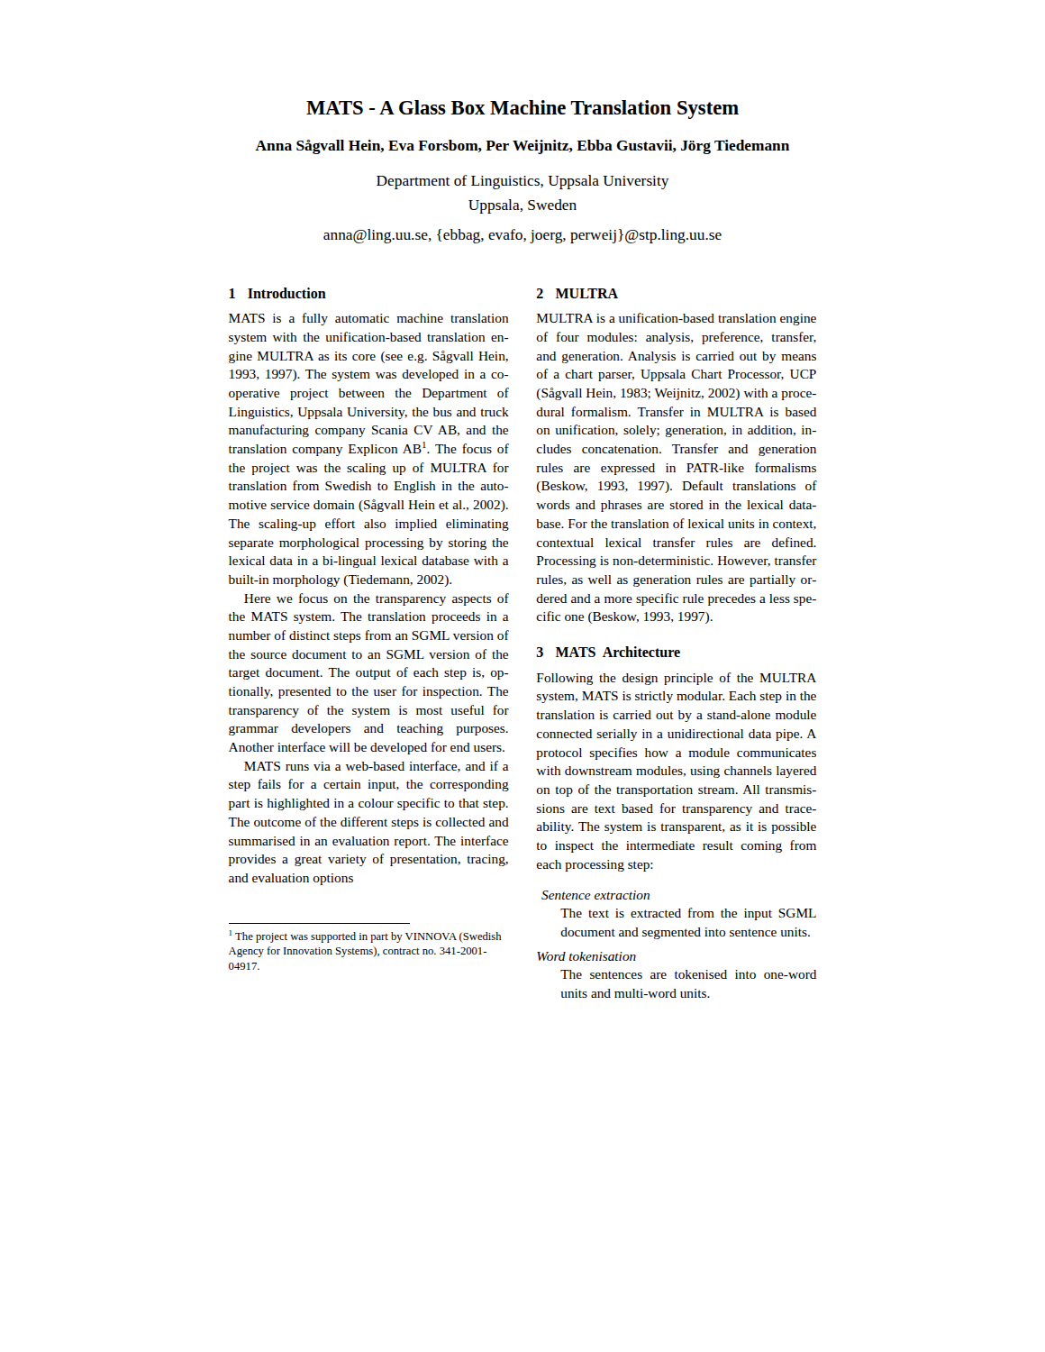MATS - A Glass Box Machine Translation System
Anna Sågvall Hein, Eva Forsbom, Per Weijnitz, Ebba Gustavii, Jörg Tiedemann
Department of Linguistics, Uppsala University
Uppsala, Sweden
anna@ling.uu.se, {ebbag, evafo, joerg, perweij}@stp.ling.uu.se
1 Introduction
MATS is a fully automatic machine translation system with the unification-based translation engine MULTRA as its core (see e.g. Sågvall Hein, 1993, 1997). The system was developed in a co-operative project between the Department of Linguistics, Uppsala University, the bus and truck manufacturing company Scania CV AB, and the translation company Explicon AB1. The focus of the project was the scaling up of MULTRA for translation from Swedish to English in the automotive service domain (Sågvall Hein et al., 2002). The scaling-up effort also implied eliminating separate morphological processing by storing the lexical data in a bi-lingual lexical database with a built-in morphology (Tiedemann, 2002).
Here we focus on the transparency aspects of the MATS system. The translation proceeds in a number of distinct steps from an SGML version of the source document to an SGML version of the target document. The output of each step is, optionally, presented to the user for inspection. The transparency of the system is most useful for grammar developers and teaching purposes. Another interface will be developed for end users.
MATS runs via a web-based interface, and if a step fails for a certain input, the corresponding part is highlighted in a colour specific to that step. The outcome of the different steps is collected and summarised in an evaluation report. The interface provides a great variety of presentation, tracing, and evaluation options
1 The project was supported in part by VINNOVA (Swedish Agency for Innovation Systems), contract no. 341-2001-04917.
2 MULTRA
MULTRA is a unification-based translation engine of four modules: analysis, preference, transfer, and generation. Analysis is carried out by means of a chart parser, Uppsala Chart Processor, UCP (Sågvall Hein, 1983; Weijnitz, 2002) with a procedural formalism. Transfer in MULTRA is based on unification, solely; generation, in addition, includes concatenation. Transfer and generation rules are expressed in PATR-like formalisms (Beskow, 1993, 1997). Default translations of words and phrases are stored in the lexical database. For the translation of lexical units in context, contextual lexical transfer rules are defined. Processing is non-deterministic. However, transfer rules, as well as generation rules are partially ordered and a more specific rule precedes a less specific one (Beskow, 1993, 1997).
3 MATS Architecture
Following the design principle of the MULTRA system, MATS is strictly modular. Each step in the translation is carried out by a stand-alone module connected serially in a unidirectional data pipe. A protocol specifies how a module communicates with downstream modules, using channels layered on top of the transportation stream. All transmissions are text based for transparency and trace-ability. The system is transparent, as it is possible to inspect the intermediate result coming from each processing step:
Sentence extraction
The text is extracted from the input SGML document and segmented into sentence units.
Word tokenisation
The sentences are tokenised into one-word units and multi-word units.